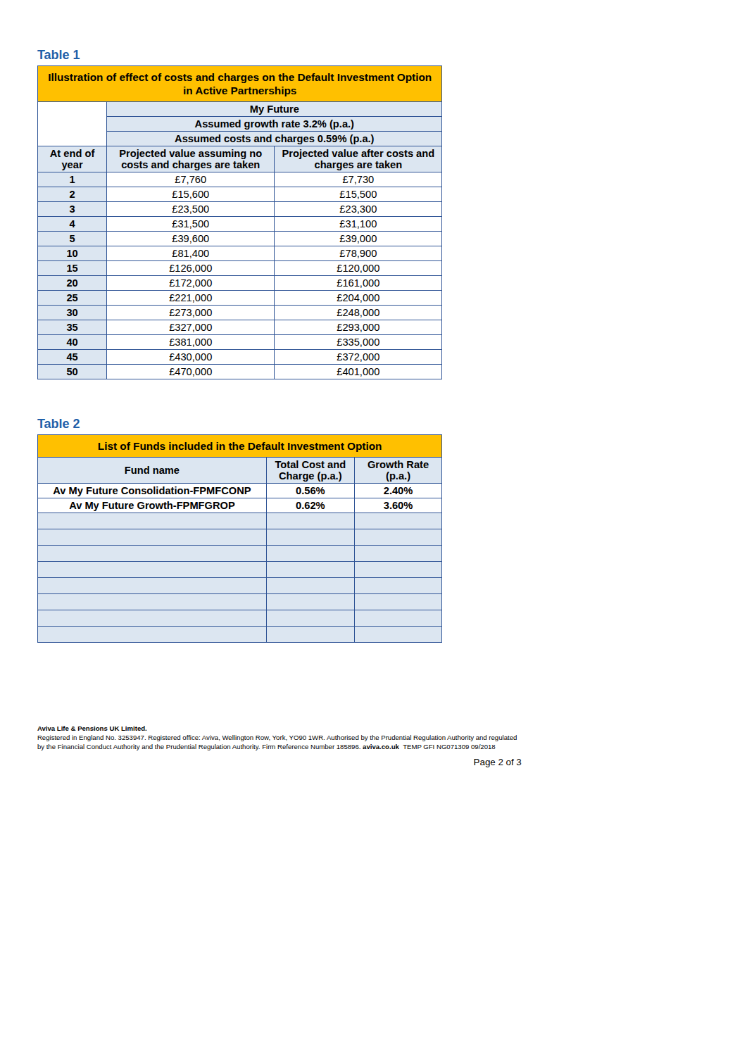Table 1
| Illustration of effect of costs and charges on the Default Investment Option in Active Partnerships |
| | My Future |
| Assumed growth rate 3.2% (p.a.) |
| Assumed costs and charges 0.59% (p.a.) |
| At end of year | Projected value assuming no costs and charges are taken | Projected value after costs and charges are taken |
| 1 | £7,760 | £7,730 |
| 2 | £15,600 | £15,500 |
| 3 | £23,500 | £23,300 |
| 4 | £31,500 | £31,100 |
| 5 | £39,600 | £39,000 |
| 10 | £81,400 | £78,900 |
| 15 | £126,000 | £120,000 |
| 20 | £172,000 | £161,000 |
| 25 | £221,000 | £204,000 |
| 30 | £273,000 | £248,000 |
| 35 | £327,000 | £293,000 |
| 40 | £381,000 | £335,000 |
| 45 | £430,000 | £372,000 |
| 50 | £470,000 | £401,000 |
Table 2
| List of Funds included in the Default Investment Option |
| Fund name | Total Cost and Charge (p.a.) | Growth Rate (p.a.) |
| Av My Future Consolidation-FPMFCONP | 0.56% | 2.40% |
| Av My Future Growth-FPMFGROP | 0.62% | 3.60% |
Aviva Life & Pensions UK Limited.
Registered in England No. 3253947. Registered office: Aviva, Wellington Row, York, YO90 1WR. Authorised by the Prudential Regulation Authority and regulated by the Financial Conduct Authority and the Prudential Regulation Authority. Firm Reference Number 185896. aviva.co.uk TEMP GFI NG071309 09/2018
Page 2 of 3